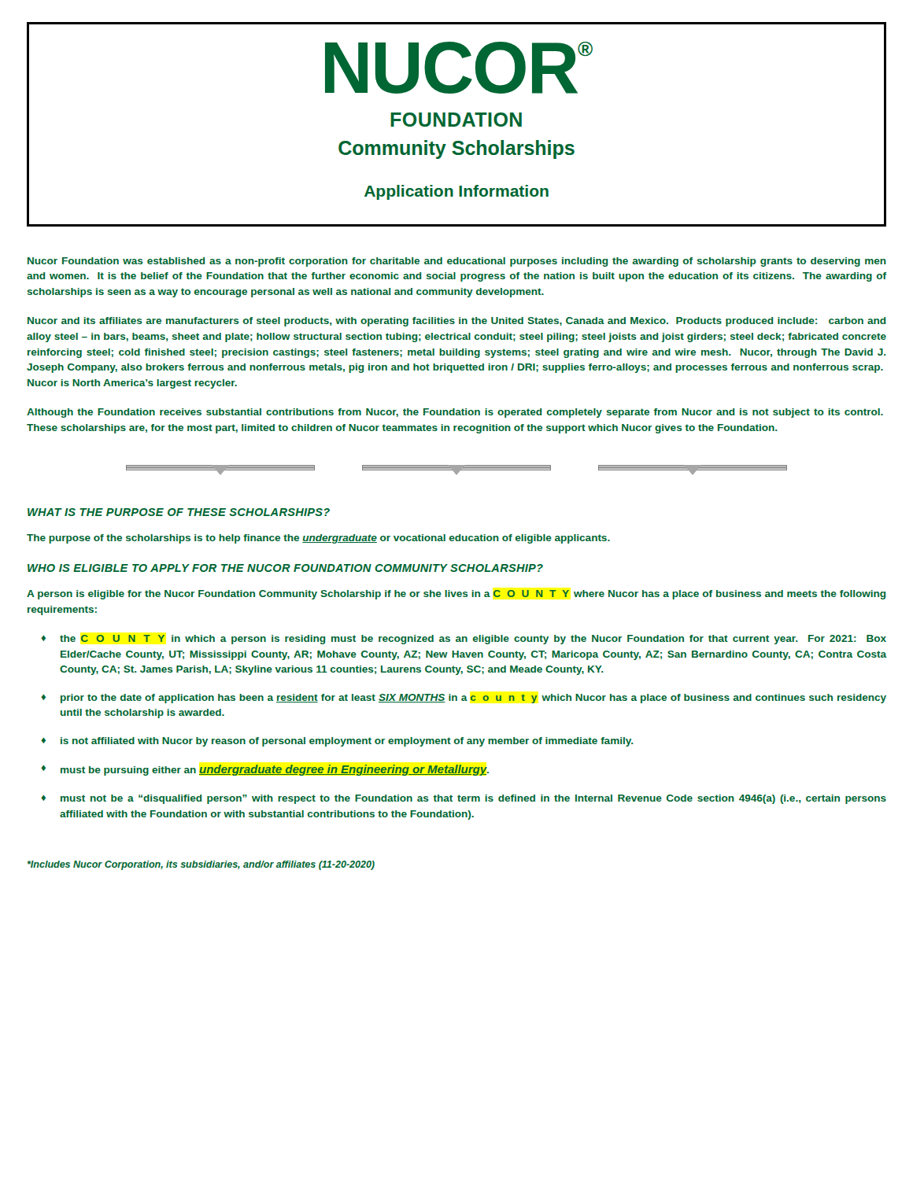NUCOR®
FOUNDATION
Community Scholarships
Application Information
Nucor Foundation was established as a non-profit corporation for charitable and educational purposes including the awarding of scholarship grants to deserving men and women. It is the belief of the Foundation that the further economic and social progress of the nation is built upon the education of its citizens. The awarding of scholarships is seen as a way to encourage personal as well as national and community development.
Nucor and its affiliates are manufacturers of steel products, with operating facilities in the United States, Canada and Mexico. Products produced include: carbon and alloy steel – in bars, beams, sheet and plate; hollow structural section tubing; electrical conduit; steel piling; steel joists and joist girders; steel deck; fabricated concrete reinforcing steel; cold finished steel; precision castings; steel fasteners; metal building systems; steel grating and wire and wire mesh. Nucor, through The David J. Joseph Company, also brokers ferrous and nonferrous metals, pig iron and hot briquetted iron / DRI; supplies ferro-alloys; and processes ferrous and nonferrous scrap. Nucor is North America’s largest recycler.
Although the Foundation receives substantial contributions from Nucor, the Foundation is operated completely separate from Nucor and is not subject to its control. These scholarships are, for the most part, limited to children of Nucor teammates in recognition of the support which Nucor gives to the Foundation.
WHAT IS THE PURPOSE OF THESE SCHOLARSHIPS?
The purpose of the scholarships is to help finance the undergraduate or vocational education of eligible applicants.
WHO IS ELIGIBLE TO APPLY FOR THE NUCOR FOUNDATION COMMUNITY SCHOLARSHIP?
A person is eligible for the Nucor Foundation Community Scholarship if he or she lives in a C O U N T Y where Nucor has a place of business and meets the following requirements:
the C O U N T Y in which a person is residing must be recognized as an eligible county by the Nucor Foundation for that current year. For 2021: Box Elder/Cache County, UT; Mississippi County, AR; Mohave County, AZ; New Haven County, CT; Maricopa County, AZ; San Bernardino County, CA; Contra Costa County, CA; St. James Parish, LA; Skyline various 11 counties; Laurens County, SC; and Meade County, KY.
prior to the date of application has been a resident for at least SIX MONTHS in a c o u n t y which Nucor has a place of business and continues such residency until the scholarship is awarded.
is not affiliated with Nucor by reason of personal employment or employment of any member of immediate family.
must be pursuing either an undergraduate degree in Engineering or Metallurgy.
must not be a “disqualified person” with respect to the Foundation as that term is defined in the Internal Revenue Code section 4946(a) (i.e., certain persons affiliated with the Foundation or with substantial contributions to the Foundation).
*Includes Nucor Corporation, its subsidiaries, and/or affiliates (11-20-2020)